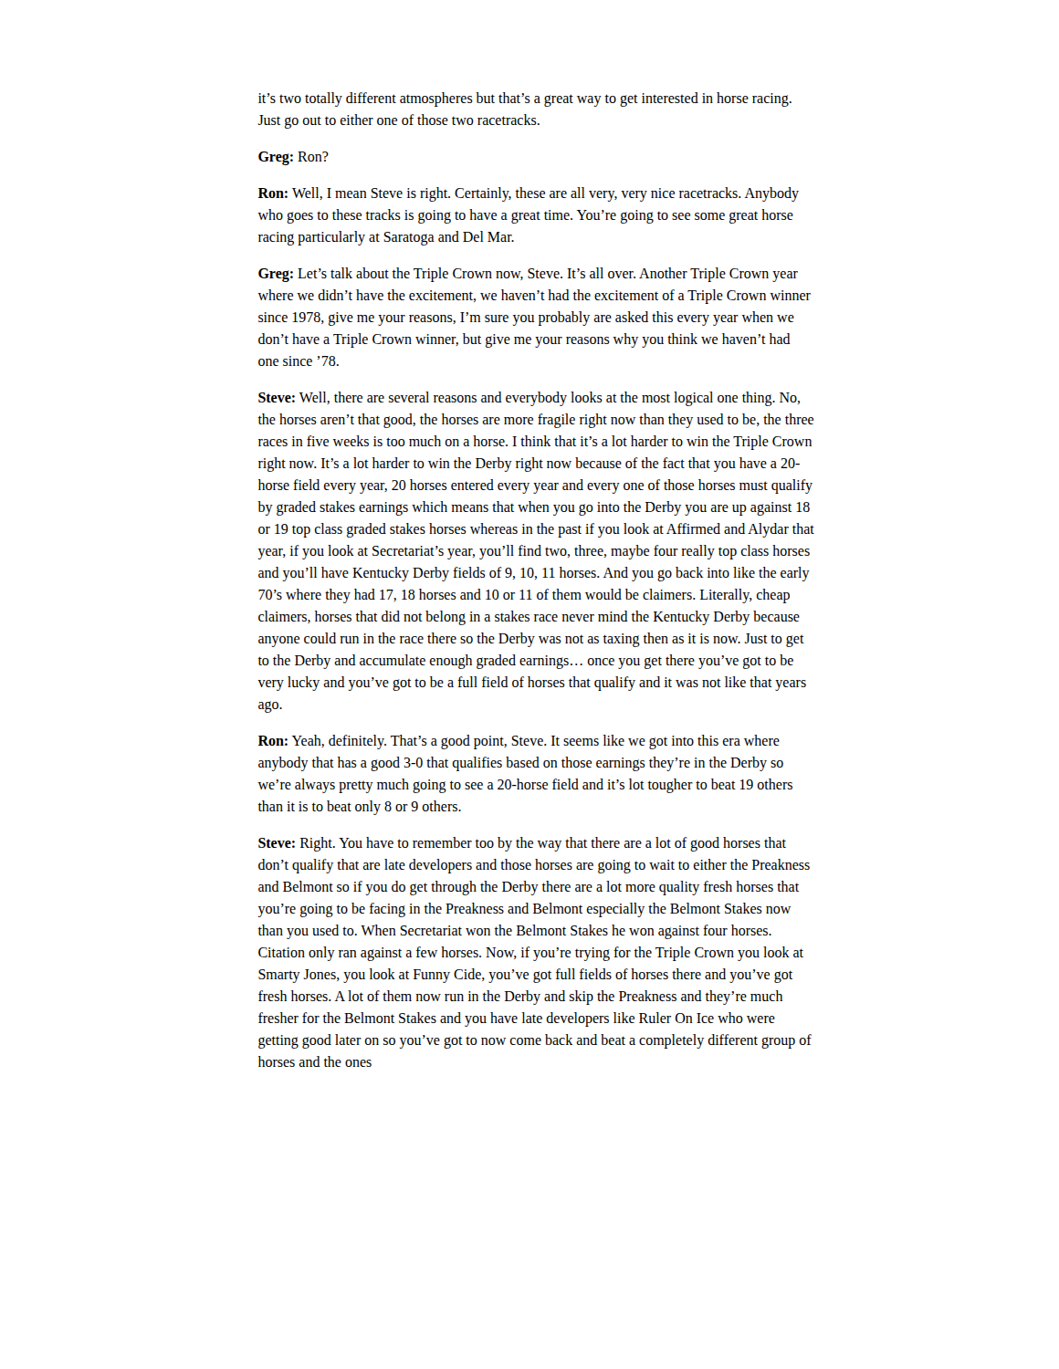it’s two totally different atmospheres but that’s a great way to get interested in horse racing. Just go out to either one of those two racetracks.
Greg: Ron?
Ron: Well, I mean Steve is right. Certainly, these are all very, very nice racetracks. Anybody who goes to these tracks is going to have a great time. You’re going to see some great horse racing particularly at Saratoga and Del Mar.
Greg: Let’s talk about the Triple Crown now, Steve. It’s all over. Another Triple Crown year where we didn’t have the excitement, we haven’t had the excitement of a Triple Crown winner since 1978, give me your reasons, I’m sure you probably are asked this every year when we don’t have a Triple Crown winner, but give me your reasons why you think we haven’t had one since ’78.
Steve: Well, there are several reasons and everybody looks at the most logical one thing. No, the horses aren’t that good, the horses are more fragile right now than they used to be, the three races in five weeks is too much on a horse. I think that it’s a lot harder to win the Triple Crown right now. It’s a lot harder to win the Derby right now because of the fact that you have a 20-horse field every year, 20 horses entered every year and every one of those horses must qualify by graded stakes earnings which means that when you go into the Derby you are up against 18 or 19 top class graded stakes horses whereas in the past if you look at Affirmed and Alydar that year, if you look at Secretariat’s year, you’ll find two, three, maybe four really top class horses and you’ll have Kentucky Derby fields of 9, 10, 11 horses. And you go back into like the early 70’s where they had 17, 18 horses and 10 or 11 of them would be claimers. Literally, cheap claimers, horses that did not belong in a stakes race never mind the Kentucky Derby because anyone could run in the race there so the Derby was not as taxing then as it is now. Just to get to the Derby and accumulate enough graded earnings… once you get there you’ve got to be very lucky and you’ve got to be a full field of horses that qualify and it was not like that years ago.
Ron: Yeah, definitely. That’s a good point, Steve. It seems like we got into this era where anybody that has a good 3-0 that qualifies based on those earnings they’re in the Derby so we’re always pretty much going to see a 20-horse field and it’s lot tougher to beat 19 others than it is to beat only 8 or 9 others.
Steve: Right. You have to remember too by the way that there are a lot of good horses that don’t qualify that are late developers and those horses are going to wait to either the Preakness and Belmont so if you do get through the Derby there are a lot more quality fresh horses that you’re going to be facing in the Preakness and Belmont especially the Belmont Stakes now than you used to. When Secretariat won the Belmont Stakes he won against four horses. Citation only ran against a few horses. Now, if you’re trying for the Triple Crown you look at Smarty Jones, you look at Funny Cide, you’ve got full fields of horses there and you’ve got fresh horses. A lot of them now run in the Derby and skip the Preakness and they’re much fresher for the Belmont Stakes and you have late developers like Ruler On Ice who were getting good later on so you’ve got to now come back and beat a completely different group of horses and the ones